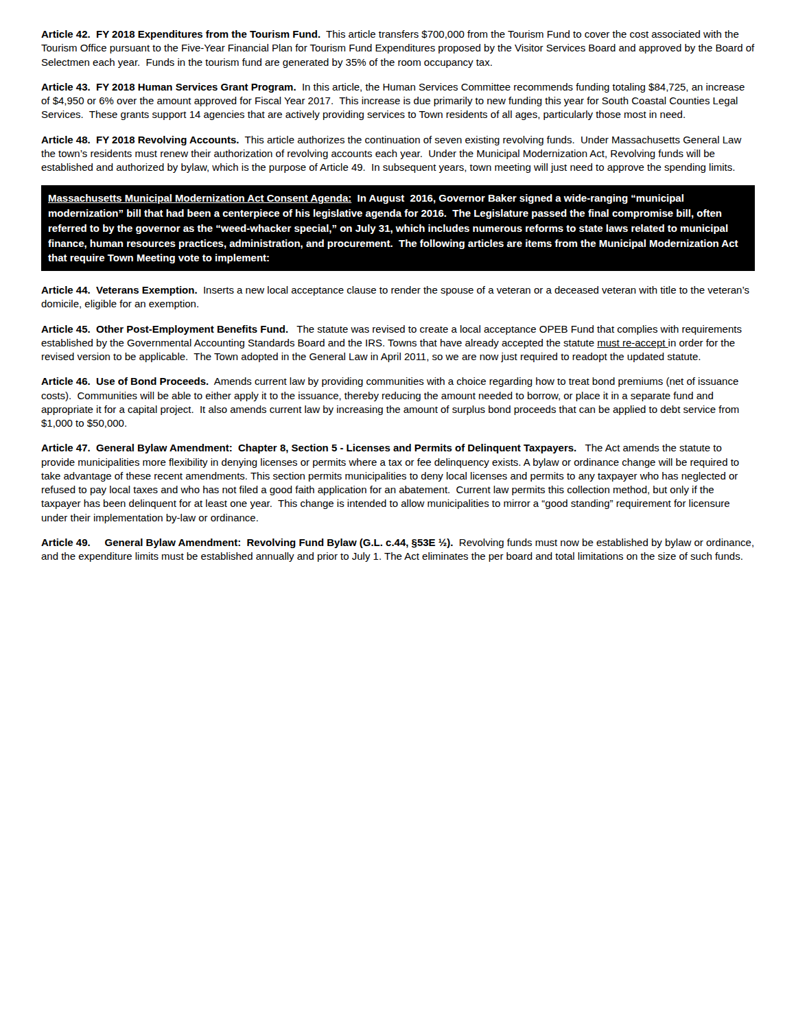Article 42. FY 2018 Expenditures from the Tourism Fund. This article transfers $700,000 from the Tourism Fund to cover the cost associated with the Tourism Office pursuant to the Five-Year Financial Plan for Tourism Fund Expenditures proposed by the Visitor Services Board and approved by the Board of Selectmen each year. Funds in the tourism fund are generated by 35% of the room occupancy tax.
Article 43. FY 2018 Human Services Grant Program. In this article, the Human Services Committee recommends funding totaling $84,725, an increase of $4,950 or 6% over the amount approved for Fiscal Year 2017. This increase is due primarily to new funding this year for South Coastal Counties Legal Services. These grants support 14 agencies that are actively providing services to Town residents of all ages, particularly those most in need.
Article 48. FY 2018 Revolving Accounts. This article authorizes the continuation of seven existing revolving funds. Under Massachusetts General Law the town’s residents must renew their authorization of revolving accounts each year. Under the Municipal Modernization Act, Revolving funds will be established and authorized by bylaw, which is the purpose of Article 49. In subsequent years, town meeting will just need to approve the spending limits.
Massachusetts Municipal Modernization Act Consent Agenda: In August 2016, Governor Baker signed a wide-ranging “municipal modernization” bill that had been a centerpiece of his legislative agenda for 2016. The Legislature passed the final compromise bill, often referred to by the governor as the “weed-whacker special,” on July 31, which includes numerous reforms to state laws related to municipal finance, human resources practices, administration, and procurement. The following articles are items from the Municipal Modernization Act that require Town Meeting vote to implement:
Article 44. Veterans Exemption. Inserts a new local acceptance clause to render the spouse of a veteran or a deceased veteran with title to the veteran’s domicile, eligible for an exemption.
Article 45. Other Post-Employment Benefits Fund. The statute was revised to create a local acceptance OPEB Fund that complies with requirements established by the Governmental Accounting Standards Board and the IRS. Towns that have already accepted the statute must re-accept in order for the revised version to be applicable. The Town adopted in the General Law in April 2011, so we are now just required to readopt the updated statute.
Article 46. Use of Bond Proceeds. Amends current law by providing communities with a choice regarding how to treat bond premiums (net of issuance costs). Communities will be able to either apply it to the issuance, thereby reducing the amount needed to borrow, or place it in a separate fund and appropriate it for a capital project. It also amends current law by increasing the amount of surplus bond proceeds that can be applied to debt service from $1,000 to $50,000.
Article 47. General Bylaw Amendment: Chapter 8, Section 5 - Licenses and Permits of Delinquent Taxpayers. The Act amends the statute to provide municipalities more flexibility in denying licenses or permits where a tax or fee delinquency exists. A bylaw or ordinance change will be required to take advantage of these recent amendments. This section permits municipalities to deny local licenses and permits to any taxpayer who has neglected or refused to pay local taxes and who has not filed a good faith application for an abatement. Current law permits this collection method, but only if the taxpayer has been delinquent for at least one year. This change is intended to allow municipalities to mirror a “good standing” requirement for licensure under their implementation by-law or ordinance.
Article 49. General Bylaw Amendment: Revolving Fund Bylaw (G.L. c.44, §53E ½). Revolving funds must now be established by bylaw or ordinance, and the expenditure limits must be established annually and prior to July 1. The Act eliminates the per board and total limitations on the size of such funds.